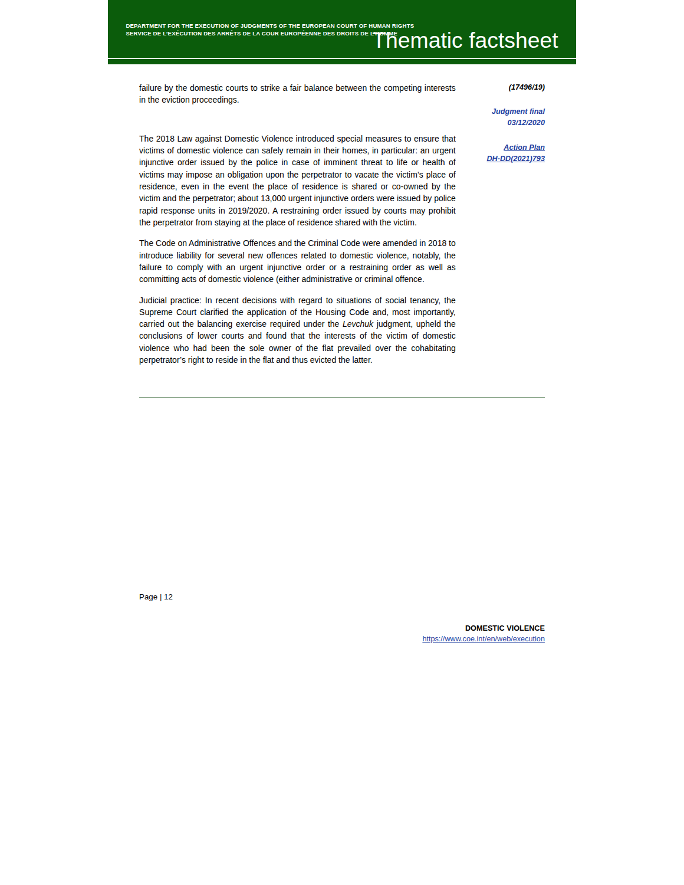DEPARTMENT FOR THE EXECUTION OF JUDGMENTS OF THE EUROPEAN COURT OF HUMAN RIGHTS
SERVICE DE L’EXÉCUTION DES ARRÊTS DE LA COUR EUROPÉENNE DES DROITS DE L’HOMME
Thematic factsheet
failure by the domestic courts to strike a fair balance between the competing interests in the eviction proceedings.
The 2018 Law against Domestic Violence introduced special measures to ensure that victims of domestic violence can safely remain in their homes, in particular: an urgent injunctive order issued by the police in case of imminent threat to life or health of victims may impose an obligation upon the perpetrator to vacate the victim’s place of residence, even in the event the place of residence is shared or co-owned by the victim and the perpetrator; about 13,000 urgent injunctive orders were issued by police rapid response units in 2019/2020. A restraining order issued by courts may prohibit the perpetrator from staying at the place of residence shared with the victim.
The Code on Administrative Offences and the Criminal Code were amended in 2018 to introduce liability for several new offences related to domestic violence, notably, the failure to comply with an urgent injunctive order or a restraining order as well as committing acts of domestic violence (either administrative or criminal offence.
Judicial practice: In recent decisions with regard to situations of social tenancy, the Supreme Court clarified the application of the Housing Code and, most importantly, carried out the balancing exercise required under the Levchuk judgment, upheld the conclusions of lower courts and found that the interests of the victim of domestic violence who had been the sole owner of the flat prevailed over the cohabitating perpetrator’s right to reside in the flat and thus evicted the latter.
(17496/19)
Judgment final
03/12/2020
Action Plan
DH-DD(2021)793
Page | 12
DOMESTIC VIOLENCE
https://www.coe.int/en/web/execution